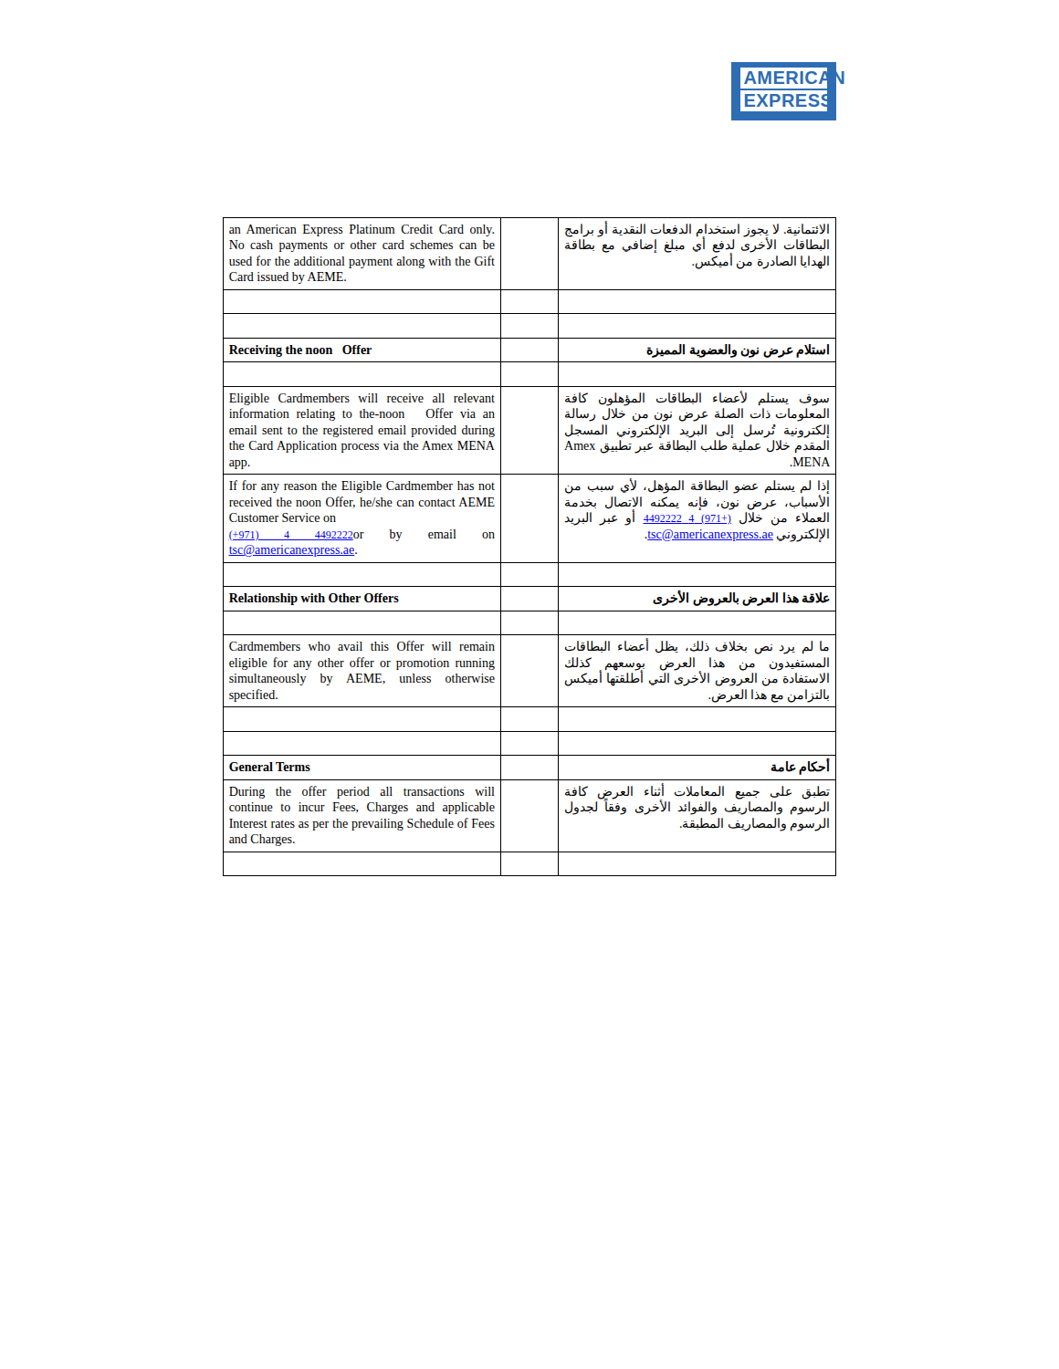AMERICAN EXPRESS
| an American Express Platinum Credit Card only. No cash payments or other card schemes can be used for the additional payment along with the Gift Card issued by AEME. | | الائتمانية. لا يجوز استخدام الدفعات النقدية أو برامج البطاقات الأخرى لدفع أي مبلغ إضافي مع بطاقة الهدايا الصادرة من أميكس. |
| Receiving the noon Offer | | استلام عرض نون والعضوية المميزة |
| Eligible Cardmembers will receive all relevant information relating to the-noon Offer via an email sent to the registered email provided during the Card Application process via the Amex MENA app. | | سوف يستلم لأعضاء البطاقات المؤهلون كافة المعلومات ذات الصلة عرض نون من خلال رسالة إلكترونية تُرسل إلى البريد الإلكتروني المسجل المقدم خلال عملية طلب البطاقة عبر تطبيق Amex MENA. |
| If for any reason the Eligible Cardmember has not received the noon Offer, he/she can contact AEME Customer Service on (+971) 4 4492222 or by email on tsc@americanexpress.ae . | | إذا لم يستلم عضو البطاقة المؤهل، لأي سبب من الأسباب، عرض نون، فإنه يمكنه الاتصال بخدمة العملاء من خلال (+971) 4 4492222 أو عبر البريد الإلكتروني tsc@americanexpress.ae . |
| Relationship with Other Offers | | علاقة هذا العرض بالعروض الأخرى |
| Cardmembers who avail this Offer will remain eligible for any other offer or promotion running simultaneously by AEME, unless otherwise specified. | | ما لم يرد نص بخلاف ذلك، يظل أعضاء البطاقات المستفيدون من هذا العرض بوسعهم كذلك الاستفادة من العروض الأخرى التي أطلقتها أميكس بالتزامن مع هذا العرض. |
| General Terms | | أحكام عامة |
| During the offer period all transactions will continue to incur Fees, Charges and applicable Interest rates as per the prevailing Schedule of Fees and Charges. | | تطبق على جميع المعاملات أثناء العرض كافة الرسوم والمصاريف والفوائد الأخرى وفقاً لجدول الرسوم والمصاريف المطبقة. |